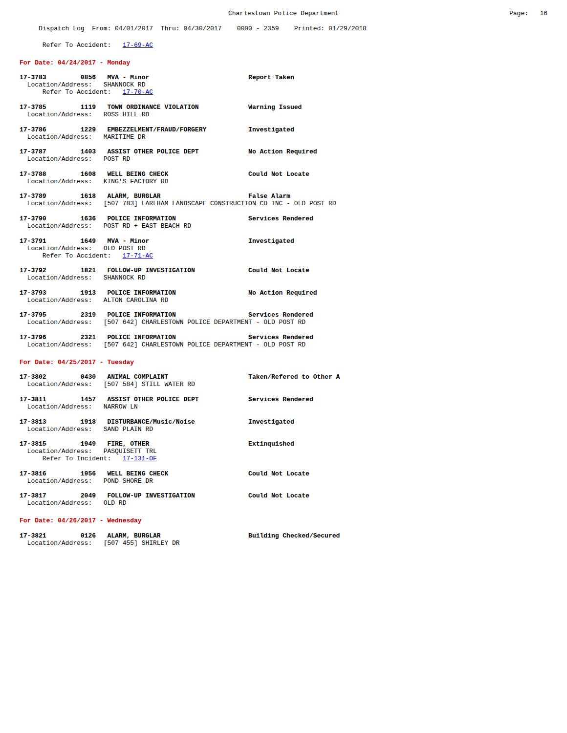Charlestown Police Department
Page: 16
Dispatch Log From: 04/01/2017 Thru: 04/30/2017 0000 - 2359 Printed: 01/29/2018
Refer To Accident: 17-69-AC
For Date: 04/24/2017 - Monday
17-3783 0856 MVA - Minor Report Taken
Location/Address: SHANNOCK RD
Refer To Accident: 17-70-AC
17-3785 1119 TOWN ORDINANCE VIOLATION Warning Issued
Location/Address: ROSS HILL RD
17-3786 1229 EMBEZZELMENT/FRAUD/FORGERY Investigated
Location/Address: MARITIME DR
17-3787 1403 ASSIST OTHER POLICE DEPT No Action Required
Location/Address: POST RD
17-3788 1608 WELL BEING CHECK Could Not Locate
Location/Address: KING'S FACTORY RD
17-3789 1618 ALARM, BURGLAR False Alarm
Location/Address: [507 783] LARLHAM LANDSCAPE CONSTRUCTION CO INC - OLD POST RD
17-3790 1636 POLICE INFORMATION Services Rendered
Location/Address: POST RD + EAST BEACH RD
17-3791 1649 MVA - Minor Investigated
Location/Address: OLD POST RD
Refer To Accident: 17-71-AC
17-3792 1821 FOLLOW-UP INVESTIGATION Could Not Locate
Location/Address: SHANNOCK RD
17-3793 1913 POLICE INFORMATION No Action Required
Location/Address: ALTON CAROLINA RD
17-3795 2319 POLICE INFORMATION Services Rendered
Location/Address: [507 642] CHARLESTOWN POLICE DEPARTMENT - OLD POST RD
17-3796 2321 POLICE INFORMATION Services Rendered
Location/Address: [507 642] CHARLESTOWN POLICE DEPARTMENT - OLD POST RD
For Date: 04/25/2017 - Tuesday
17-3802 0430 ANIMAL COMPLAINT Taken/Refered to Other A
Location/Address: [507 584] STILL WATER RD
17-3811 1457 ASSIST OTHER POLICE DEPT Services Rendered
Location/Address: NARROW LN
17-3813 1918 DISTURBANCE/Music/Noise Investigated
Location/Address: SAND PLAIN RD
17-3815 1949 FIRE, OTHER Extinquished
Location/Address: PASQUISETT TRL
Refer To Incident: 17-131-OF
17-3816 1956 WELL BEING CHECK Could Not Locate
Location/Address: POND SHORE DR
17-3817 2049 FOLLOW-UP INVESTIGATION Could Not Locate
Location/Address: OLD RD
For Date: 04/26/2017 - Wednesday
17-3821 0126 ALARM, BURGLAR Building Checked/Secured
Location/Address: [507 455] SHIRLEY DR